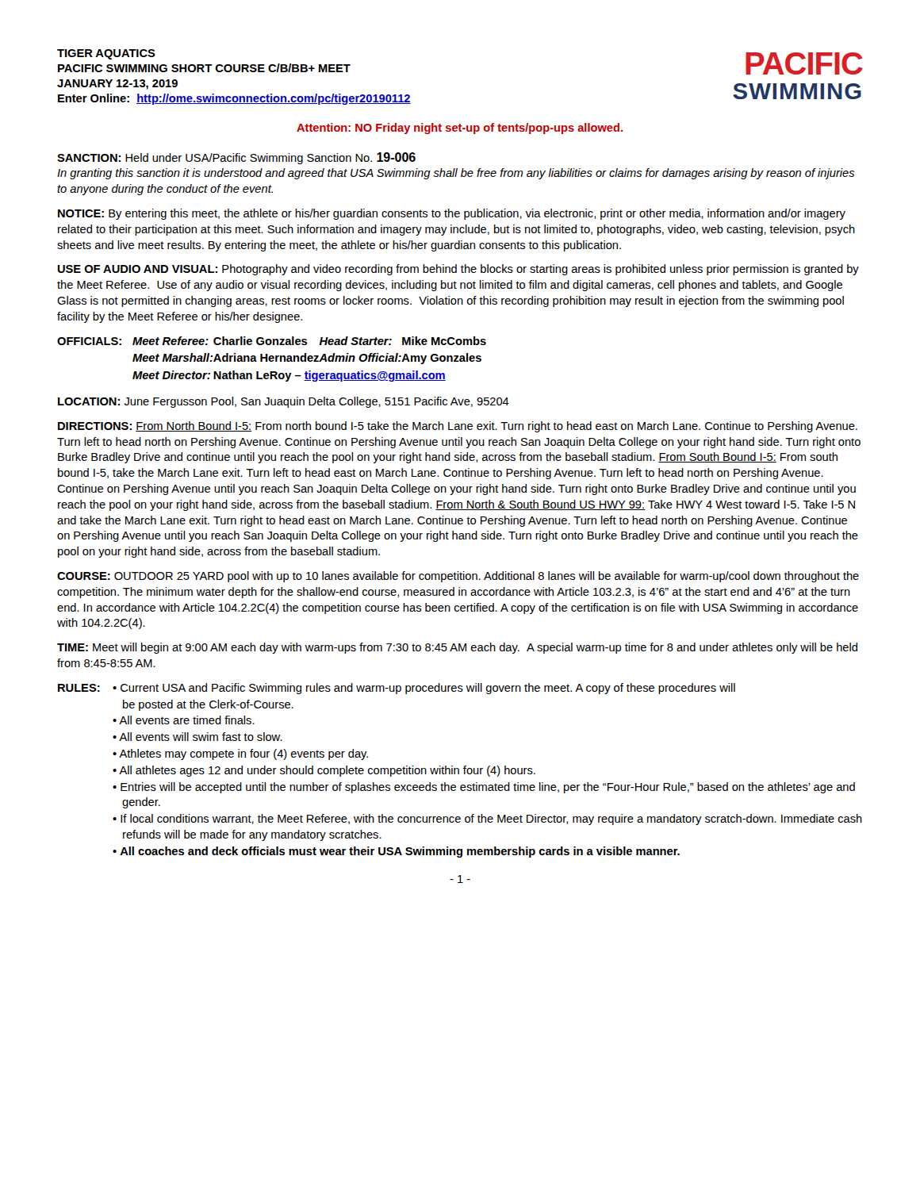TIGER AQUATICS
PACIFIC SWIMMING SHORT COURSE C/B/BB+ MEET
JANUARY 12-13, 2019
Enter Online: http://ome.swimconnection.com/pc/tiger20190112
PACIFIC
SWIMMING
Attention: NO Friday night set-up of tents/pop-ups allowed.
SANCTION: Held under USA/Pacific Swimming Sanction No. 19-006
In granting this sanction it is understood and agreed that USA Swimming shall be free from any liabilities or claims for damages arising by reason of injuries to anyone during the conduct of the event.
NOTICE: By entering this meet, the athlete or his/her guardian consents to the publication, via electronic, print or other media, information and/or imagery related to their participation at this meet. Such information and imagery may include, but is not limited to, photographs, video, web casting, television, psych sheets and live meet results. By entering the meet, the athlete or his/her guardian consents to this publication.
USE OF AUDIO AND VISUAL: Photography and video recording from behind the blocks or starting areas is prohibited unless prior permission is granted by the Meet Referee. Use of any audio or visual recording devices, including but not limited to film and digital cameras, cell phones and tablets, and Google Glass is not permitted in changing areas, rest rooms or locker rooms. Violation of this recording prohibition may result in ejection from the swimming pool facility by the Meet Referee or his/her designee.
| OFFICIALS: | Meet Referee: | Charlie Gonzales | Head Starter: | Mike McCombs |
| | Meet Marshall: | Adriana Hernandez | Admin Official: | Amy Gonzales |
| | Meet Director: | Nathan LeRoy – tigeraquatics@gmail.com |
LOCATION: June Fergusson Pool, San Juaquin Delta College, 5151 Pacific Ave, 95204
DIRECTIONS: From North Bound I-5: From north bound I-5 take the March Lane exit. Turn right to head east on March Lane. Continue to Pershing Avenue. Turn left to head north on Pershing Avenue. Continue on Pershing Avenue until you reach San Joaquin Delta College on your right hand side. Turn right onto Burke Bradley Drive and continue until you reach the pool on your right hand side, across from the baseball stadium. From South Bound I-5: From south bound I-5, take the March Lane exit. Turn left to head east on March Lane. Continue to Pershing Avenue. Turn left to head north on Pershing Avenue. Continue on Pershing Avenue until you reach San Joaquin Delta College on your right hand side. Turn right onto Burke Bradley Drive and continue until you reach the pool on your right hand side, across from the baseball stadium. From North & South Bound US HWY 99: Take HWY 4 West toward I-5. Take I-5 N and take the March Lane exit. Turn right to head east on March Lane. Continue to Pershing Avenue. Turn left to head north on Pershing Avenue. Continue on Pershing Avenue until you reach San Joaquin Delta College on your right hand side. Turn right onto Burke Bradley Drive and continue until you reach the pool on your right hand side, across from the baseball stadium.
COURSE: OUTDOOR 25 YARD pool with up to 10 lanes available for competition. Additional 8 lanes will be available for warm-up/cool down throughout the competition. The minimum water depth for the shallow-end course, measured in accordance with Article 103.2.3, is 4’6” at the start end and 4’6” at the turn end. In accordance with Article 104.2.2C(4) the competition course has been certified. A copy of the certification is on file with USA Swimming in accordance with 104.2.2C(4).
TIME: Meet will begin at 9:00 AM each day with warm-ups from 7:30 to 8:45 AM each day. A special warm-up time for 8 and under athletes only will be held from 8:45-8:55 AM.
RULES:
• Current USA and Pacific Swimming rules and warm-up procedures will govern the meet. A copy of these procedures will
be posted at the Clerk-of-Course.
• All events are timed finals.
• All events will swim fast to slow.
• Athletes may compete in four (4) events per day.
• All athletes ages 12 and under should complete competition within four (4) hours.
• Entries will be accepted until the number of splashes exceeds the estimated time line, per the “Four-Hour Rule,” based on the athletes’ age and gender.
• If local conditions warrant, the Meet Referee, with the concurrence of the Meet Director, may require a mandatory scratch-down. Immediate cash refunds will be made for any mandatory scratches.
• All coaches and deck officials must wear their USA Swimming membership cards in a visible manner.
- 1 -